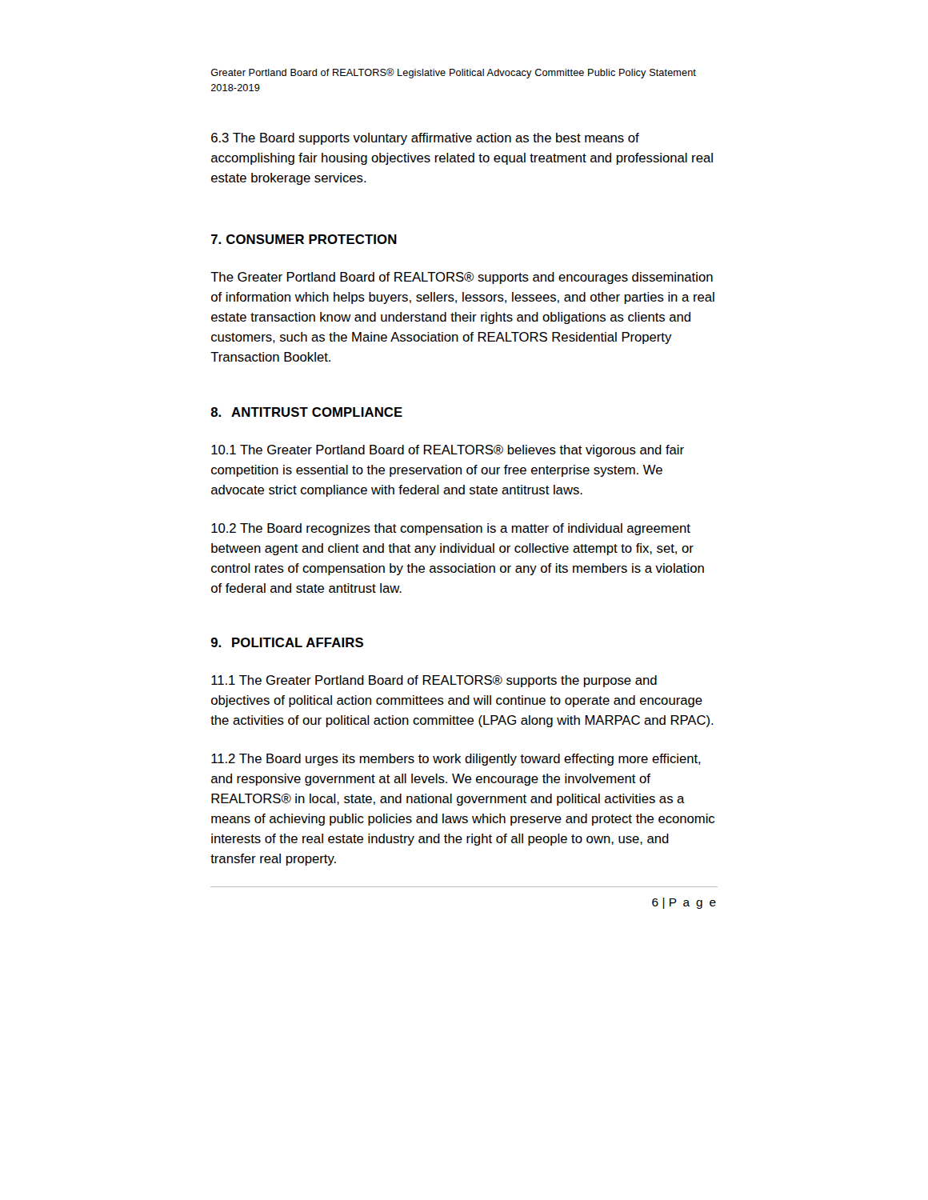Greater Portland Board of REALTORS® Legislative Political Advocacy Committee Public Policy Statement 2018-2019
6.3 The Board supports voluntary affirmative action as the best means of accomplishing fair housing objectives related to equal treatment and professional real estate brokerage services.
7. CONSUMER PROTECTION
The Greater Portland Board of REALTORS® supports and encourages dissemination of information which helps buyers, sellers, lessors, lessees, and other parties in a real estate transaction know and understand their rights and obligations as clients and customers, such as the Maine Association of REALTORS Residential Property Transaction Booklet.
8. ANTITRUST COMPLIANCE
10.1 The Greater Portland Board of REALTORS® believes that vigorous and fair competition is essential to the preservation of our free enterprise system. We advocate strict compliance with federal and state antitrust laws.
10.2 The Board recognizes that compensation is a matter of individual agreement between agent and client and that any individual or collective attempt to fix, set, or control rates of compensation by the association or any of its members is a violation of federal and state antitrust law.
9. POLITICAL AFFAIRS
11.1 The Greater Portland Board of REALTORS® supports the purpose and objectives of political action committees and will continue to operate and encourage the activities of our political action committee (LPAG along with MARPAC and RPAC).
11.2 The Board urges its members to work diligently toward effecting more efficient, and responsive government at all levels. We encourage the involvement of REALTORS® in local, state, and national government and political activities as a means of achieving public policies and laws which preserve and protect the economic interests of the real estate industry and the right of all people to own, use, and transfer real property.
6 | P a g e